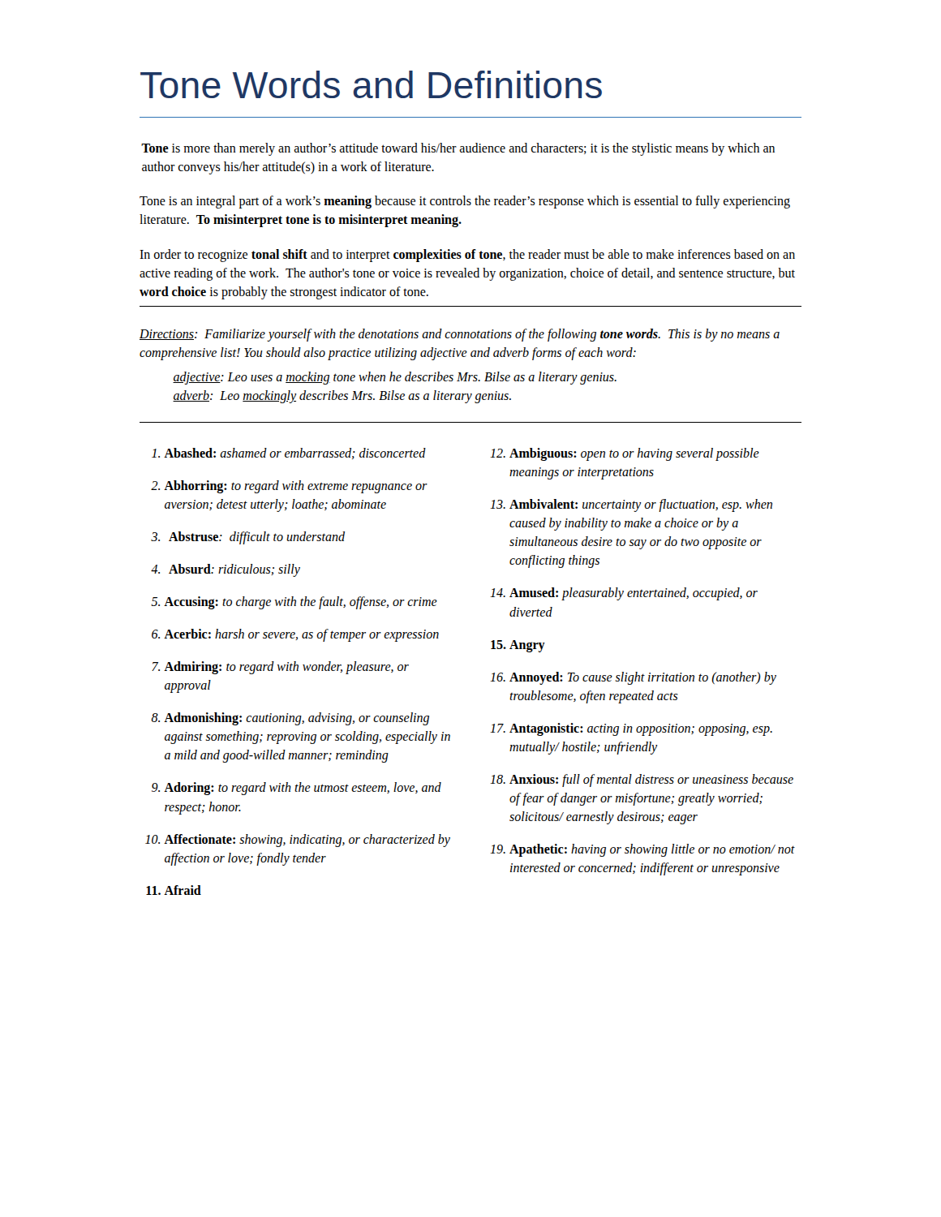Tone Words and Definitions
Tone is more than merely an author’s attitude toward his/her audience and characters; it is the stylistic means by which an author conveys his/her attitude(s) in a work of literature.
Tone is an integral part of a work’s meaning because it controls the reader’s response which is essential to fully experiencing literature. To misinterpret tone is to misinterpret meaning.
In order to recognize tonal shift and to interpret complexities of tone, the reader must be able to make inferences based on an active reading of the work. The author's tone or voice is revealed by organization, choice of detail, and sentence structure, but word choice is probably the strongest indicator of tone.
Directions: Familiarize yourself with the denotations and connotations of the following tone words. This is by no means a comprehensive list! You should also practice utilizing adjective and adverb forms of each word:
adjective: Leo uses a mocking tone when he describes Mrs. Bilse as a literary genius.
adverb: Leo mockingly describes Mrs. Bilse as a literary genius.
Abashed: ashamed or embarrassed; disconcerted
Abhorring: to regard with extreme repugnance or aversion; detest utterly; loathe; abominate
Abstruse: difficult to understand
Absurd: ridiculous; silly
Accusing: to charge with the fault, offense, or crime
Acerbic: harsh or severe, as of temper or expression
Admiring: to regard with wonder, pleasure, or approval
Admonishing: cautioning, advising, or counseling against something; reproving or scolding, especially in a mild and good-willed manner; reminding
Adoring: to regard with the utmost esteem, love, and respect; honor.
Affectionate: showing, indicating, or characterized by affection or love; fondly tender
Afraid
Ambiguous: open to or having several possible meanings or interpretations
Ambivalent: uncertainty or fluctuation, esp. when caused by inability to make a choice or by a simultaneous desire to say or do two opposite or conflicting things
Amused: pleasurably entertained, occupied, or diverted
Angry
Annoyed: To cause slight irritation to (another) by troublesome, often repeated acts
Antagonistic: acting in opposition; opposing, esp. mutually/ hostile; unfriendly
Anxious: full of mental distress or uneasiness because of fear of danger or misfortune; greatly worried; solicitous/ earnestly desirous; eager
Apathetic: having or showing little or no emotion/ not interested or concerned; indifferent or unresponsive